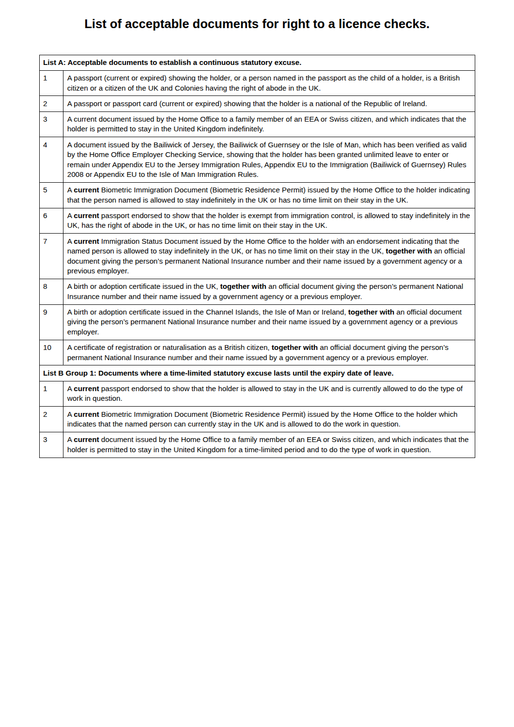List of acceptable documents for right to a licence checks.
| List A: Acceptable documents to establish a continuous statutory excuse. |
| --- |
| 1 | A passport (current or expired) showing the holder, or a person named in the passport as the child of a holder, is a British citizen or a citizen of the UK and Colonies having the right of abode in the UK. |
| 2 | A passport or passport card (current or expired) showing that the holder is a national of the Republic of Ireland. |
| 3 | A current document issued by the Home Office to a family member of an EEA or Swiss citizen, and which indicates that the holder is permitted to stay in the United Kingdom indefinitely. |
| 4 | A document issued by the Bailiwick of Jersey, the Bailiwick of Guernsey or the Isle of Man, which has been verified as valid by the Home Office Employer Checking Service, showing that the holder has been granted unlimited leave to enter or remain under Appendix EU to the Jersey Immigration Rules, Appendix EU to the Immigration (Bailiwick of Guernsey) Rules 2008 or Appendix EU to the Isle of Man Immigration Rules. |
| 5 | A current Biometric Immigration Document (Biometric Residence Permit) issued by the Home Office to the holder indicating that the person named is allowed to stay indefinitely in the UK or has no time limit on their stay in the UK. |
| 6 | A current passport endorsed to show that the holder is exempt from immigration control, is allowed to stay indefinitely in the UK, has the right of abode in the UK, or has no time limit on their stay in the UK. |
| 7 | A current Immigration Status Document issued by the Home Office to the holder with an endorsement indicating that the named person is allowed to stay indefinitely in the UK, or has no time limit on their stay in the UK, together with an official document giving the person’s permanent National Insurance number and their name issued by a government agency or a previous employer. |
| 8 | A birth or adoption certificate issued in the UK, together with an official document giving the person’s permanent National Insurance number and their name issued by a government agency or a previous employer. |
| 9 | A birth or adoption certificate issued in the Channel Islands, the Isle of Man or Ireland, together with an official document giving the person’s permanent National Insurance number and their name issued by a government agency or a previous employer. |
| 10 | A certificate of registration or naturalisation as a British citizen, together with an official document giving the person’s permanent National Insurance number and their name issued by a government agency or a previous employer. |
| List B Group 1: Documents where a time-limited statutory excuse lasts until the expiry date of leave. |
| 1 | A current passport endorsed to show that the holder is allowed to stay in the UK and is currently allowed to do the type of work in question. |
| 2 | A current Biometric Immigration Document (Biometric Residence Permit) issued by the Home Office to the holder which indicates that the named person can currently stay in the UK and is allowed to do the work in question. |
| 3 | A current document issued by the Home Office to a family member of an EEA or Swiss citizen, and which indicates that the holder is permitted to stay in the United Kingdom for a time-limited period and to do the type of work in question. |